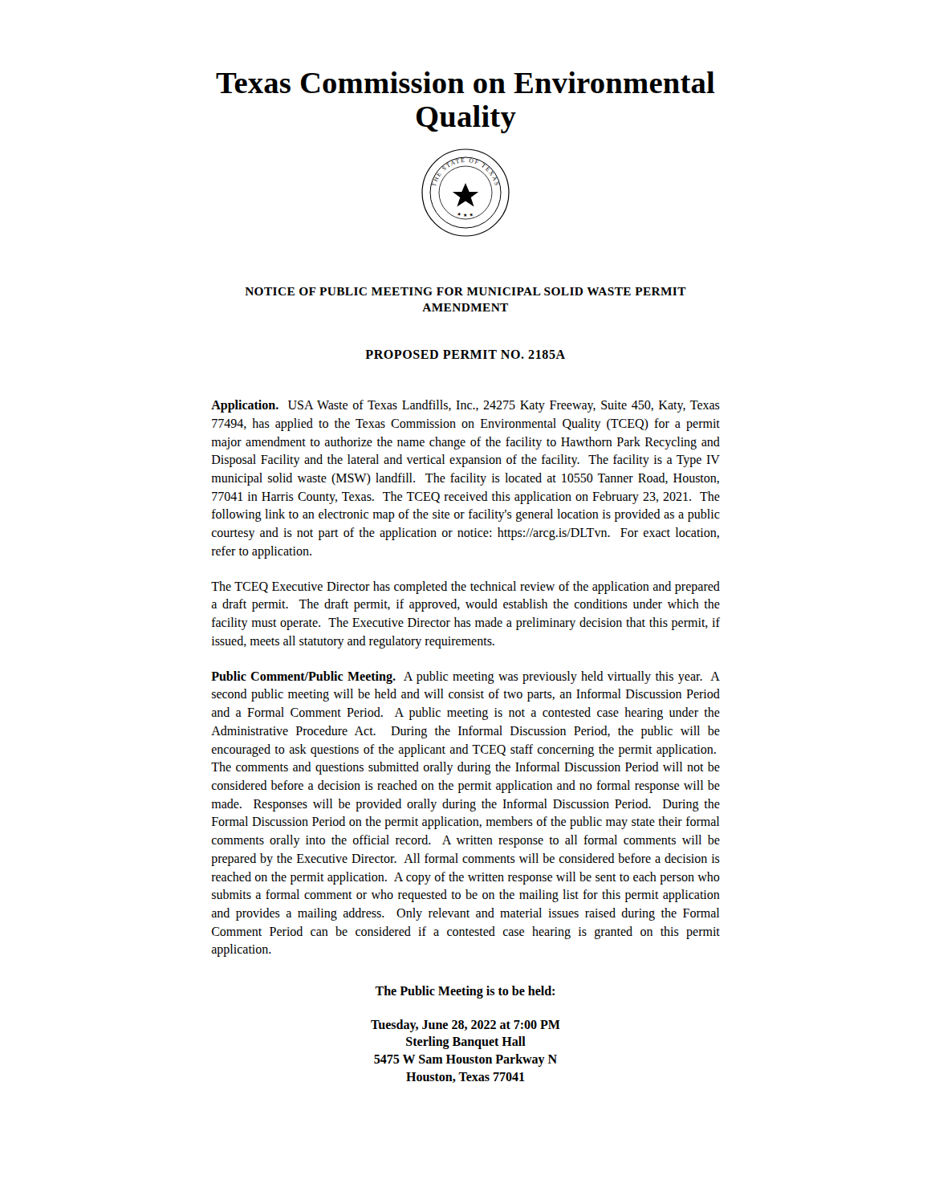Texas Commission on Environmental Quality
THE STATE OF TEXAS ★ ★ ★
NOTICE OF PUBLIC MEETING FOR MUNICIPAL SOLID WASTE PERMIT AMENDMENT
PROPOSED PERMIT NO. 2185A
Application. USA Waste of Texas Landfills, Inc., 24275 Katy Freeway, Suite 450, Katy, Texas 77494, has applied to the Texas Commission on Environmental Quality (TCEQ) for a permit major amendment to authorize the name change of the facility to Hawthorn Park Recycling and Disposal Facility and the lateral and vertical expansion of the facility. The facility is a Type IV municipal solid waste (MSW) landfill. The facility is located at 10550 Tanner Road, Houston, 77041 in Harris County, Texas. The TCEQ received this application on February 23, 2021. The following link to an electronic map of the site or facility's general location is provided as a public courtesy and is not part of the application or notice: https://arcg.is/DLTvn. For exact location, refer to application.
The TCEQ Executive Director has completed the technical review of the application and prepared a draft permit. The draft permit, if approved, would establish the conditions under which the facility must operate. The Executive Director has made a preliminary decision that this permit, if issued, meets all statutory and regulatory requirements.
Public Comment/Public Meeting. A public meeting was previously held virtually this year. A second public meeting will be held and will consist of two parts, an Informal Discussion Period and a Formal Comment Period. A public meeting is not a contested case hearing under the Administrative Procedure Act. During the Informal Discussion Period, the public will be encouraged to ask questions of the applicant and TCEQ staff concerning the permit application. The comments and questions submitted orally during the Informal Discussion Period will not be considered before a decision is reached on the permit application and no formal response will be made. Responses will be provided orally during the Informal Discussion Period. During the Formal Discussion Period on the permit application, members of the public may state their formal comments orally into the official record. A written response to all formal comments will be prepared by the Executive Director. All formal comments will be considered before a decision is reached on the permit application. A copy of the written response will be sent to each person who submits a formal comment or who requested to be on the mailing list for this permit application and provides a mailing address. Only relevant and material issues raised during the Formal Comment Period can be considered if a contested case hearing is granted on this permit application.
The Public Meeting is to be held:
Tuesday, June 28, 2022 at 7:00 PM
Sterling Banquet Hall
5475 W Sam Houston Parkway N
Houston, Texas 77041